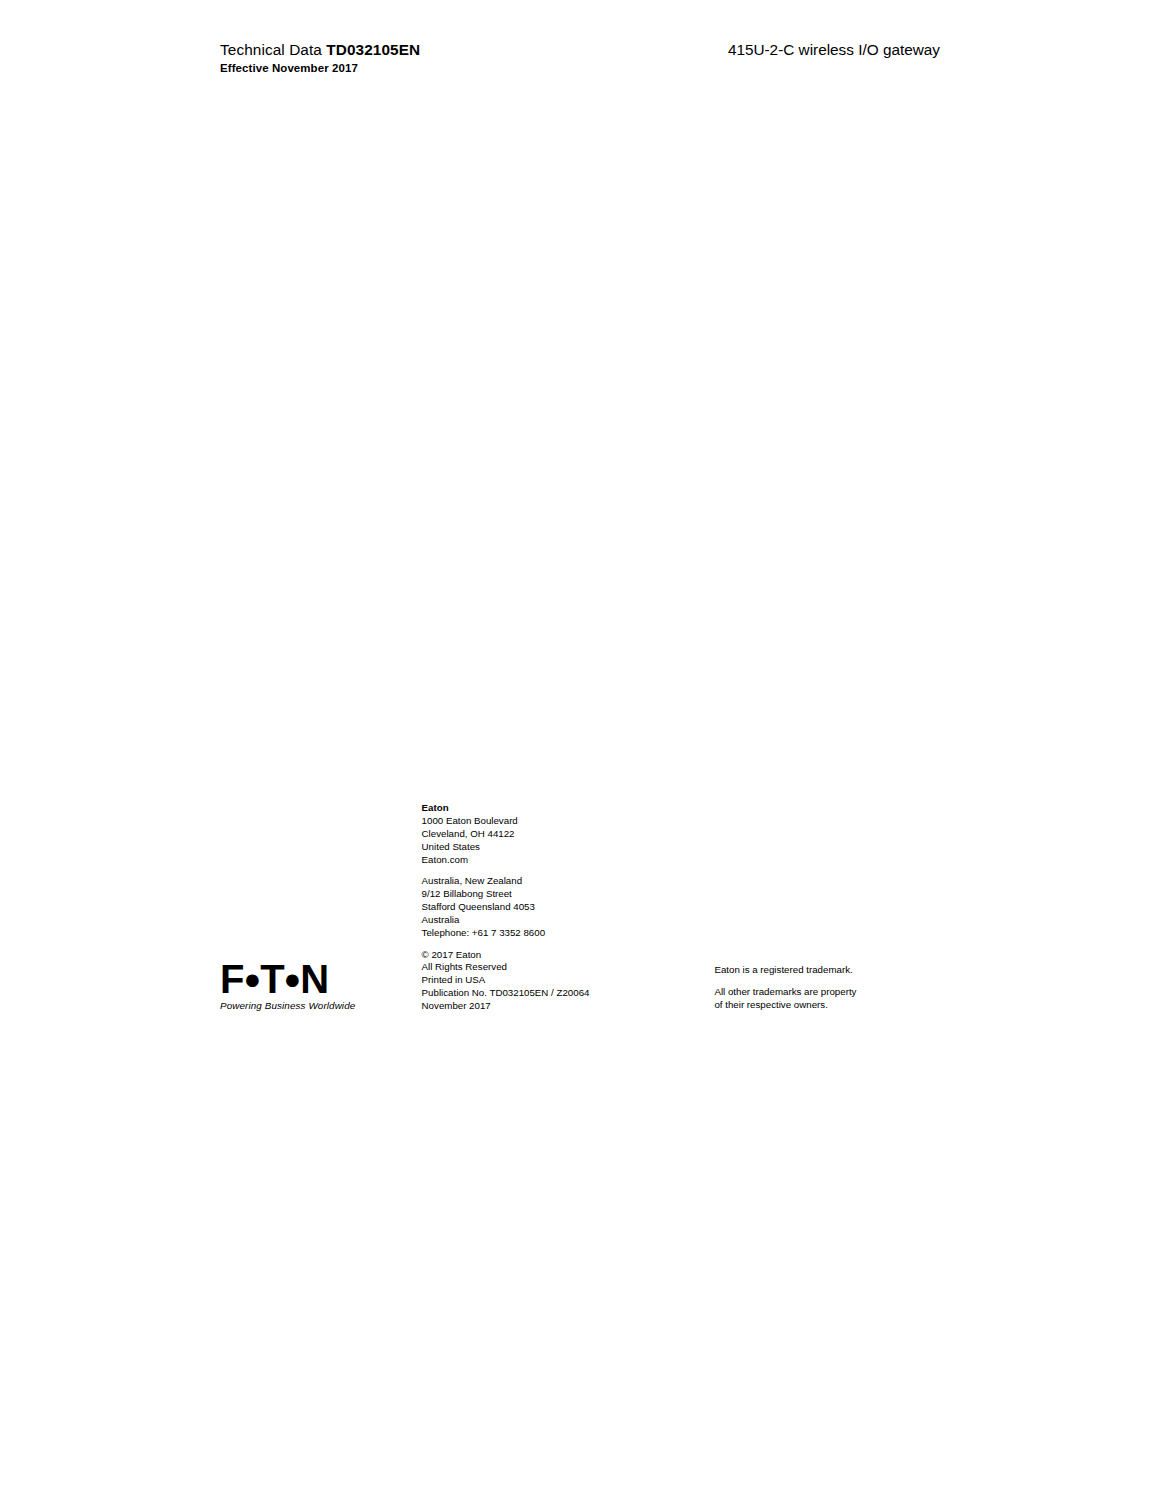Technical Data TD032105EN
Effective November 2017
415U-2-C wireless I/O gateway
F●T●N
Powering Business Worldwide
Eaton
1000 Eaton Boulevard
Cleveland, OH 44122
United States
Eaton.com
Australia, New Zealand
9/12 Billabong Street
Stafford Queensland 4053
Australia
Telephone: +61 7 3352 8600
© 2017 Eaton
All Rights Reserved
Printed in USA
Publication No. TD032105EN / Z20064
November 2017
Eaton is a registered trademark.
All other trademarks are property
of their respective owners.